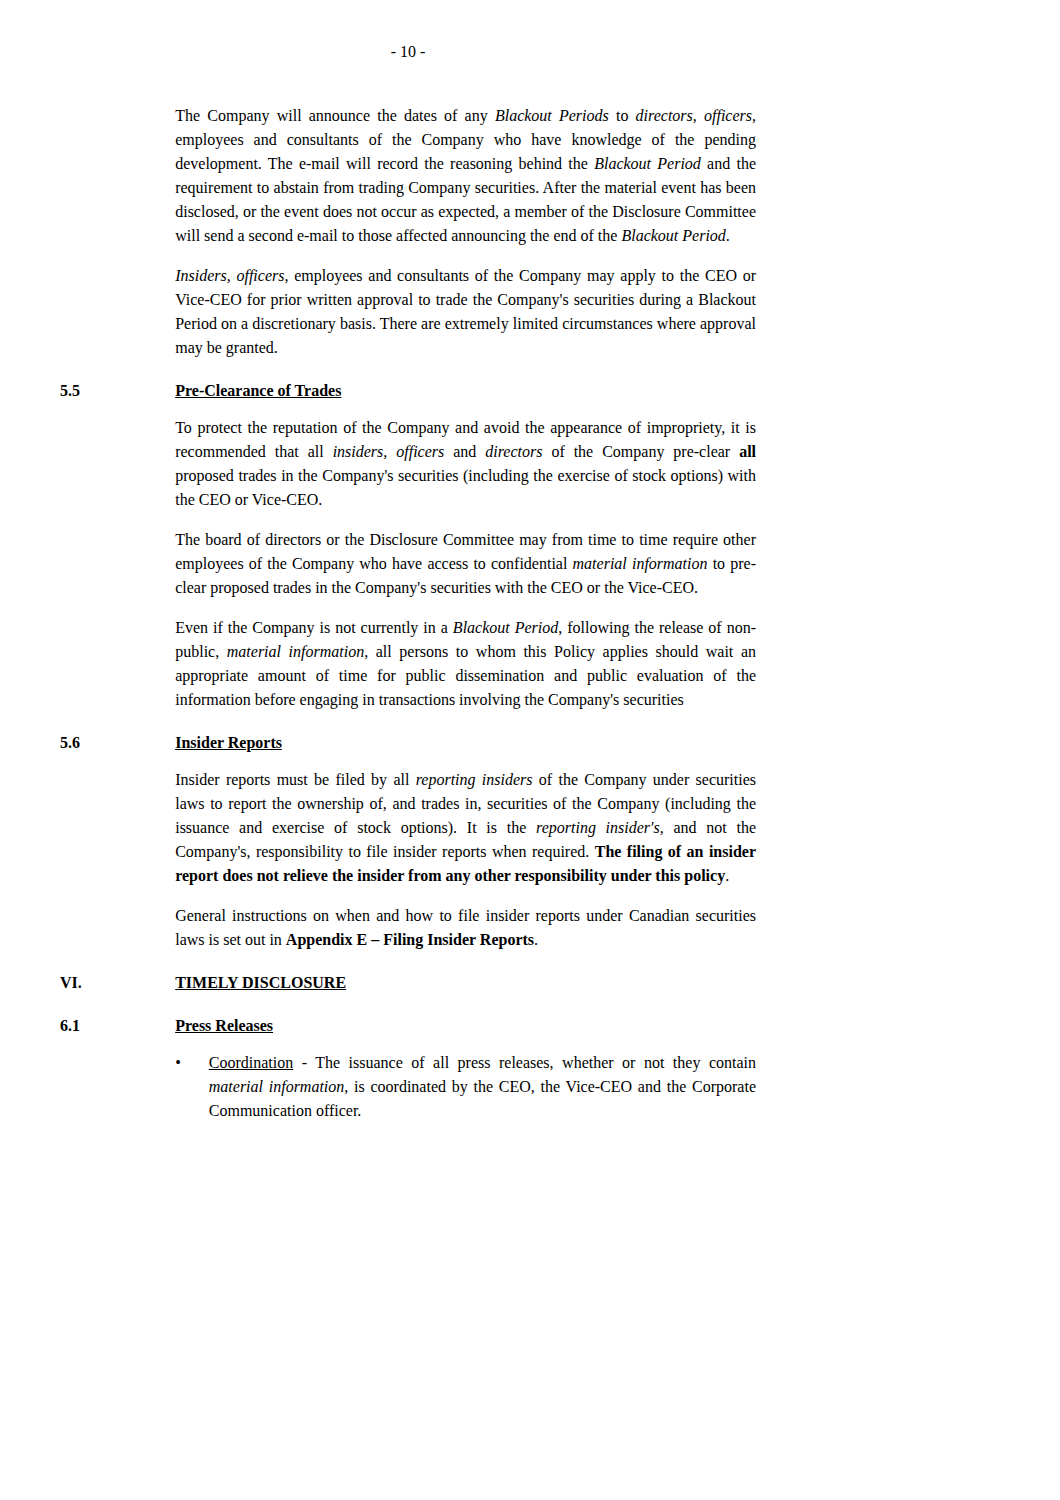- 10 -
The Company will announce the dates of any Blackout Periods to directors, officers, employees and consultants of the Company who have knowledge of the pending development. The e-mail will record the reasoning behind the Blackout Period and the requirement to abstain from trading Company securities. After the material event has been disclosed, or the event does not occur as expected, a member of the Disclosure Committee will send a second e-mail to those affected announcing the end of the Blackout Period.
Insiders, officers, employees and consultants of the Company may apply to the CEO or Vice-CEO for prior written approval to trade the Company's securities during a Blackout Period on a discretionary basis. There are extremely limited circumstances where approval may be granted.
5.5
Pre-Clearance of Trades
To protect the reputation of the Company and avoid the appearance of impropriety, it is recommended that all insiders, officers and directors of the Company pre-clear all proposed trades in the Company's securities (including the exercise of stock options) with the CEO or Vice-CEO.
The board of directors or the Disclosure Committee may from time to time require other employees of the Company who have access to confidential material information to pre-clear proposed trades in the Company's securities with the CEO or the Vice-CEO.
Even if the Company is not currently in a Blackout Period, following the release of non-public, material information, all persons to whom this Policy applies should wait an appropriate amount of time for public dissemination and public evaluation of the information before engaging in transactions involving the Company's securities
5.6
Insider Reports
Insider reports must be filed by all reporting insiders of the Company under securities laws to report the ownership of, and trades in, securities of the Company (including the issuance and exercise of stock options). It is the reporting insider's, and not the Company's, responsibility to file insider reports when required. The filing of an insider report does not relieve the insider from any other responsibility under this policy.
General instructions on when and how to file insider reports under Canadian securities laws is set out in Appendix E – Filing Insider Reports.
VI.
TIMELY DISCLOSURE
6.1
Press Releases
•
Coordination - The issuance of all press releases, whether or not they contain material information, is coordinated by the CEO, the Vice-CEO and the Corporate Communication officer.